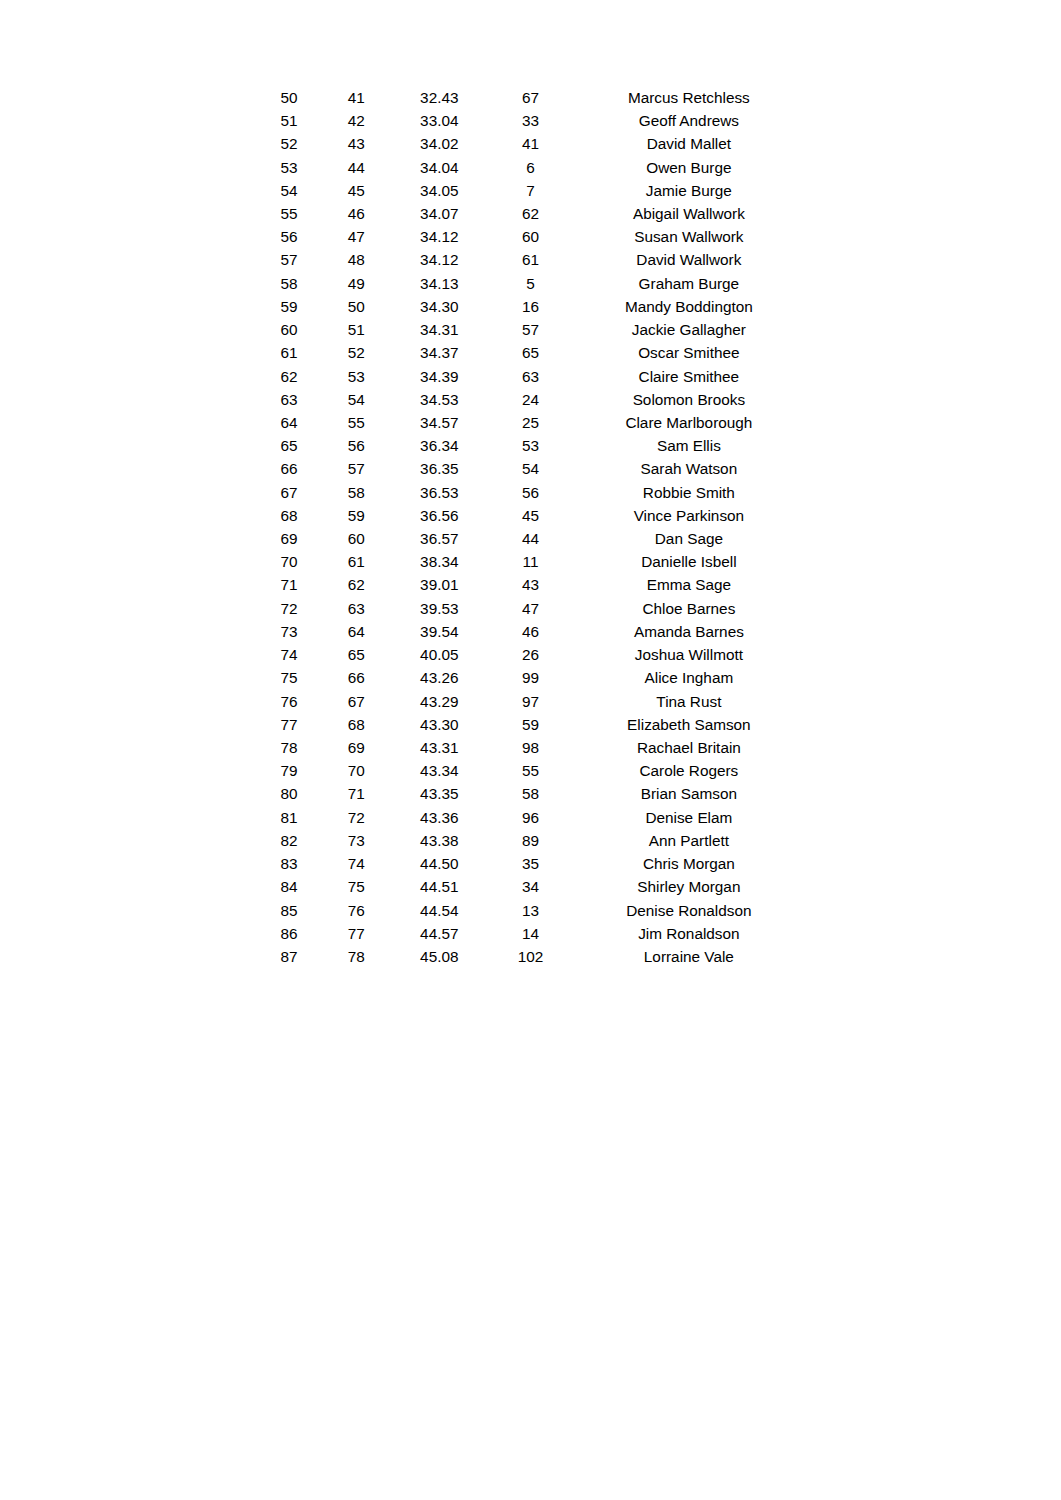| 50 | 41 | 32.43 | 67 | Marcus Retchless |
| 51 | 42 | 33.04 | 33 | Geoff Andrews |
| 52 | 43 | 34.02 | 41 | David Mallet |
| 53 | 44 | 34.04 | 6 | Owen Burge |
| 54 | 45 | 34.05 | 7 | Jamie Burge |
| 55 | 46 | 34.07 | 62 | Abigail Wallwork |
| 56 | 47 | 34.12 | 60 | Susan Wallwork |
| 57 | 48 | 34.12 | 61 | David Wallwork |
| 58 | 49 | 34.13 | 5 | Graham Burge |
| 59 | 50 | 34.30 | 16 | Mandy Boddington |
| 60 | 51 | 34.31 | 57 | Jackie Gallagher |
| 61 | 52 | 34.37 | 65 | Oscar Smithee |
| 62 | 53 | 34.39 | 63 | Claire Smithee |
| 63 | 54 | 34.53 | 24 | Solomon Brooks |
| 64 | 55 | 34.57 | 25 | Clare Marlborough |
| 65 | 56 | 36.34 | 53 | Sam Ellis |
| 66 | 57 | 36.35 | 54 | Sarah Watson |
| 67 | 58 | 36.53 | 56 | Robbie Smith |
| 68 | 59 | 36.56 | 45 | Vince Parkinson |
| 69 | 60 | 36.57 | 44 | Dan Sage |
| 70 | 61 | 38.34 | 11 | Danielle Isbell |
| 71 | 62 | 39.01 | 43 | Emma Sage |
| 72 | 63 | 39.53 | 47 | Chloe Barnes |
| 73 | 64 | 39.54 | 46 | Amanda Barnes |
| 74 | 65 | 40.05 | 26 | Joshua Willmott |
| 75 | 66 | 43.26 | 99 | Alice Ingham |
| 76 | 67 | 43.29 | 97 | Tina Rust |
| 77 | 68 | 43.30 | 59 | Elizabeth Samson |
| 78 | 69 | 43.31 | 98 | Rachael Britain |
| 79 | 70 | 43.34 | 55 | Carole Rogers |
| 80 | 71 | 43.35 | 58 | Brian Samson |
| 81 | 72 | 43.36 | 96 | Denise Elam |
| 82 | 73 | 43.38 | 89 | Ann Partlett |
| 83 | 74 | 44.50 | 35 | Chris Morgan |
| 84 | 75 | 44.51 | 34 | Shirley Morgan |
| 85 | 76 | 44.54 | 13 | Denise Ronaldson |
| 86 | 77 | 44.57 | 14 | Jim Ronaldson |
| 87 | 78 | 45.08 | 102 | Lorraine Vale |